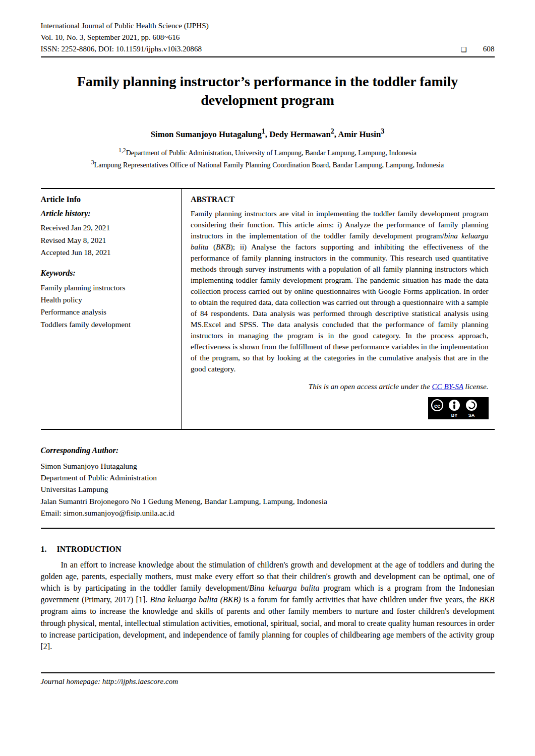International Journal of Public Health Science (IJPHS)
Vol. 10, No. 3, September 2021, pp. 608~616
ISSN: 2252-8806, DOI: 10.11591/ijphs.v10i3.20868 ❑ 608
Family planning instructor’s performance in the toddler family development program
Simon Sumanjoyo Hutagalung1, Dedy Hermawan2, Amir Husin3
1,2Department of Public Administration, University of Lampung, Bandar Lampung, Lampung, Indonesia
3Lampung Representatives Office of National Family Planning Coordination Board, Bandar Lampung, Lampung, Indonesia
| Article Info Article history: Received Jan 29, 2021 Revised May 8, 2021 Accepted Jun 18, 2021 Keywords: Family planning instructors Health policy Performance analysis Toddlers family development | ABSTRACT Family planning instructors are vital in implementing the toddler family development program considering their function. This article aims: i) Analyze the performance of family planning instructors in the implementation of the toddler family development program/ bina keluarga balita ( BKB ); ii) Analyse the factors supporting and inhibiting the effectiveness of the performance of family planning instructors in the community. This research used quantitative methods through survey instruments with a population of all family planning instructors which implementing toddler family development program. The pandemic situation has made the data collection process carried out by online questionnaires with Google Forms application. In order to obtain the required data, data collection was carried out through a questionnaire with a sample of 84 respondents. Data analysis was performed through descriptive statistical analysis using MS.Excel and SPSS. The data analysis concluded that the performance of family planning instructors in managing the program is in the good category. In the process approach, effectiveness is shown from the fulfillment of these performance variables in the implementation of the program, so that by looking at the categories in the cumulative analysis that are in the good category. This is an open access article under the CC BY-SA license. cc BY SA |
Corresponding Author:
Simon Sumanjoyo Hutagalung
Department of Public Administration
Universitas Lampung
Jalan Sumantri Brojonegoro No 1 Gedung Meneng, Bandar Lampung, Lampung, Indonesia
Email: simon.sumanjoyo@fisip.unila.ac.id
1. INTRODUCTION
In an effort to increase knowledge about the stimulation of children's growth and development at the age of toddlers and during the golden age, parents, especially mothers, must make every effort so that their children's growth and development can be optimal, one of which is by participating in the toddler family development/Bina keluarga balita program which is a program from the Indonesian government (Primary, 2017) [1]. Bina keluarga balita (BKB) is a forum for family activities that have children under five years, the BKB program aims to increase the knowledge and skills of parents and other family members to nurture and foster children's development through physical, mental, intellectual stimulation activities, emotional, spiritual, social, and moral to create quality human resources in order to increase participation, development, and independence of family planning for couples of childbearing age members of the activity group [2].
Journal homepage: http://ijphs.iaescore.com